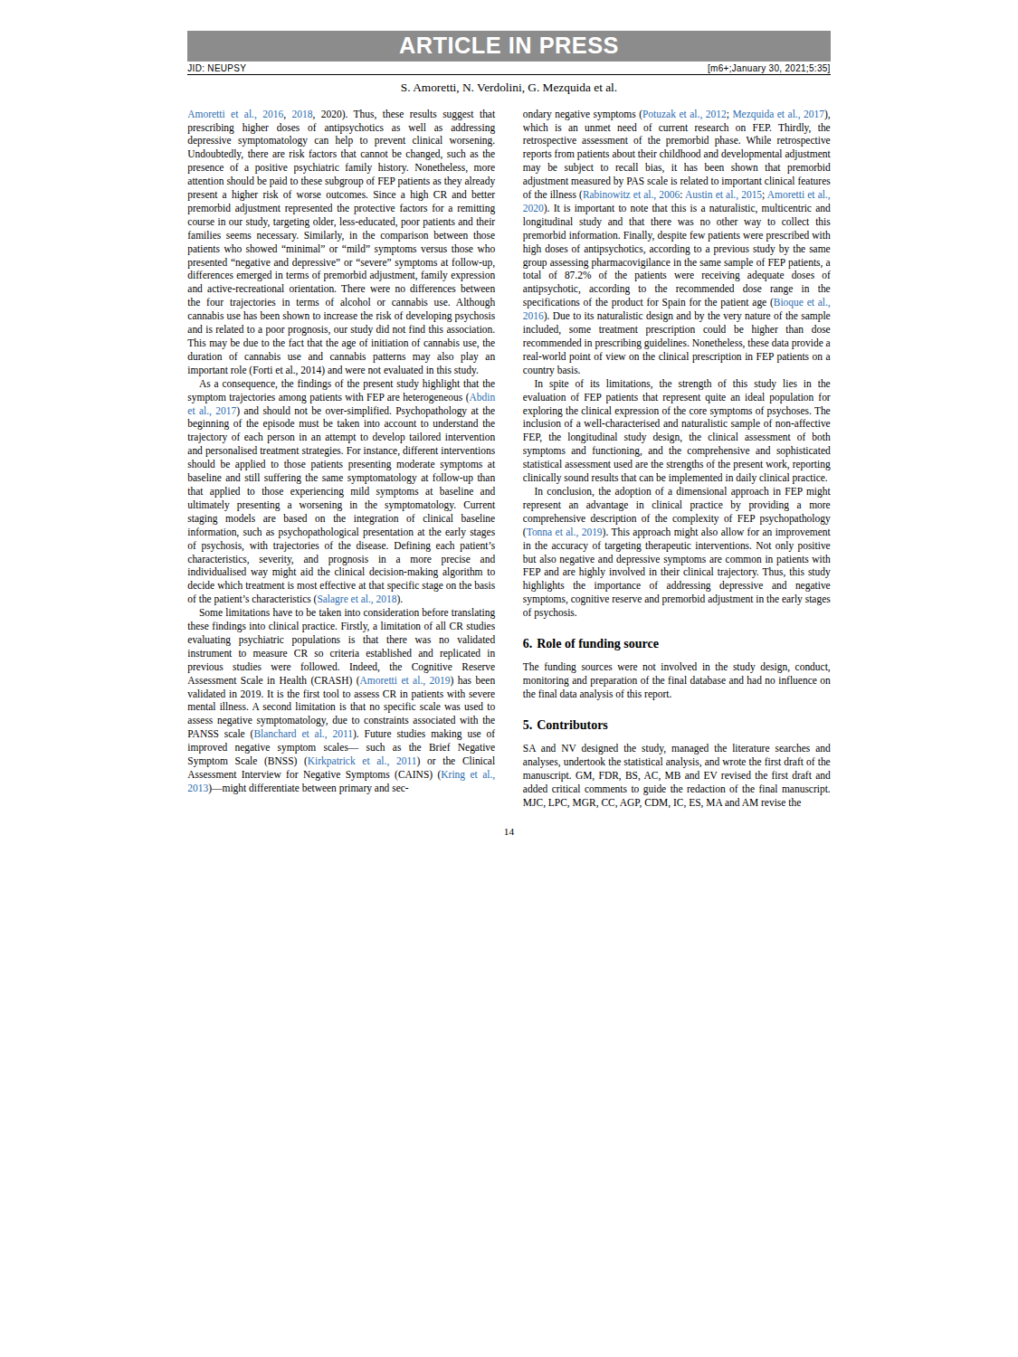ARTICLE IN PRESS
JID: NEUPSY [m6+;January 30, 2021;5:35]
S. Amoretti, N. Verdolini, G. Mezquida et al.
Amoretti et al., 2016, 2018, 2020). Thus, these results suggest that prescribing higher doses of antipsychotics as well as addressing depressive symptomatology can help to prevent clinical worsening. Undoubtedly, there are risk factors that cannot be changed, such as the presence of a positive psychiatric family history. Nonetheless, more attention should be paid to these subgroup of FEP patients as they already present a higher risk of worse outcomes. Since a high CR and better premorbid adjustment represented the protective factors for a remitting course in our study, targeting older, less-educated, poor patients and their families seems necessary. Similarly, in the comparison between those patients who showed “minimal” or “mild” symptoms versus those who presented “negative and depressive” or “severe” symptoms at follow-up, differences emerged in terms of premorbid adjustment, family expression and active-recreational orientation. There were no differences between the four trajectories in terms of alcohol or cannabis use. Although cannabis use has been shown to increase the risk of developing psychosis and is related to a poor prognosis, our study did not find this association. This may be due to the fact that the age of initiation of cannabis use, the duration of cannabis use and cannabis patterns may also play an important role (Forti et al., 2014) and were not evaluated in this study.
As a consequence, the findings of the present study highlight that the symptom trajectories among patients with FEP are heterogeneous (Abdin et al., 2017) and should not be over-simplified. Psychopathology at the beginning of the episode must be taken into account to understand the trajectory of each person in an attempt to develop tailored intervention and personalised treatment strategies. For instance, different interventions should be applied to those patients presenting moderate symptoms at baseline and still suffering the same symptomatology at follow-up than that applied to those experiencing mild symptoms at baseline and ultimately presenting a worsening in the symptomatology. Current staging models are based on the integration of clinical baseline information, such as psychopathological presentation at the early stages of psychosis, with trajectories of the disease. Defining each patient’s characteristics, severity, and prognosis in a more precise and individualised way might aid the clinical decision-making algorithm to decide which treatment is most effective at that specific stage on the basis of the patient’s characteristics (Salagre et al., 2018).
Some limitations have to be taken into consideration before translating these findings into clinical practice. Firstly, a limitation of all CR studies evaluating psychiatric populations is that there was no validated instrument to measure CR so criteria established and replicated in previous studies were followed. Indeed, the Cognitive Reserve Assessment Scale in Health (CRASH) (Amoretti et al., 2019) has been validated in 2019. It is the first tool to assess CR in patients with severe mental illness. A second limitation is that no specific scale was used to assess negative symptomatology, due to constraints associated with the PANSS scale (Blanchard et al., 2011). Future studies making use of improved negative symptom scales— such as the Brief Negative Symptom Scale (BNSS) (Kirkpatrick et al., 2011) or the Clinical Assessment Interview for Negative Symptoms (CAINS) (Kring et al., 2013)—might differentiate between primary and sec-
ondary negative symptoms (Potuzak et al., 2012; Mezquida et al., 2017), which is an unmet need of current research on FEP. Thirdly, the retrospective assessment of the premorbid phase. While retrospective reports from patients about their childhood and developmental adjustment may be subject to recall bias, it has been shown that premorbid adjustment measured by PAS scale is related to important clinical features of the illness (Rabinowitz et al., 2006: Austin et al., 2015; Amoretti et al., 2020). It is important to note that this is a naturalistic, multicentric and longitudinal study and that there was no other way to collect this premorbid information. Finally, despite few patients were prescribed with high doses of antipsychotics, according to a previous study by the same group assessing pharmacovigilance in the same sample of FEP patients, a total of 87.2% of the patients were receiving adequate doses of antipsychotic, according to the recommended dose range in the specifications of the product for Spain for the patient age (Bioque et al., 2016). Due to its naturalistic design and by the very nature of the sample included, some treatment prescription could be higher than dose recommended in prescribing guidelines. Nonetheless, these data provide a real-world point of view on the clinical prescription in FEP patients on a country basis.
In spite of its limitations, the strength of this study lies in the evaluation of FEP patients that represent quite an ideal population for exploring the clinical expression of the core symptoms of psychoses. The inclusion of a well-characterised and naturalistic sample of non-affective FEP, the longitudinal study design, the clinical assessment of both symptoms and functioning, and the comprehensive and sophisticated statistical assessment used are the strengths of the present work, reporting clinically sound results that can be implemented in daily clinical practice.
In conclusion, the adoption of a dimensional approach in FEP might represent an advantage in clinical practice by providing a more comprehensive description of the complexity of FEP psychopathology (Tonna et al., 2019). This approach might also allow for an improvement in the accuracy of targeting therapeutic interventions. Not only positive but also negative and depressive symptoms are common in patients with FEP and are highly involved in their clinical trajectory. Thus, this study highlights the importance of addressing depressive and negative symptoms, cognitive reserve and premorbid adjustment in the early stages of psychosis.
6. Role of funding source
The funding sources were not involved in the study design, conduct, monitoring and preparation of the final database and had no influence on the final data analysis of this report.
5. Contributors
SA and NV designed the study, managed the literature searches and analyses, undertook the statistical analysis, and wrote the first draft of the manuscript. GM, FDR, BS, AC, MB and EV revised the first draft and added critical comments to guide the redaction of the final manuscript. MJC, LPC, MGR, CC, AGP, CDM, IC, ES, MA and AM revise the
14